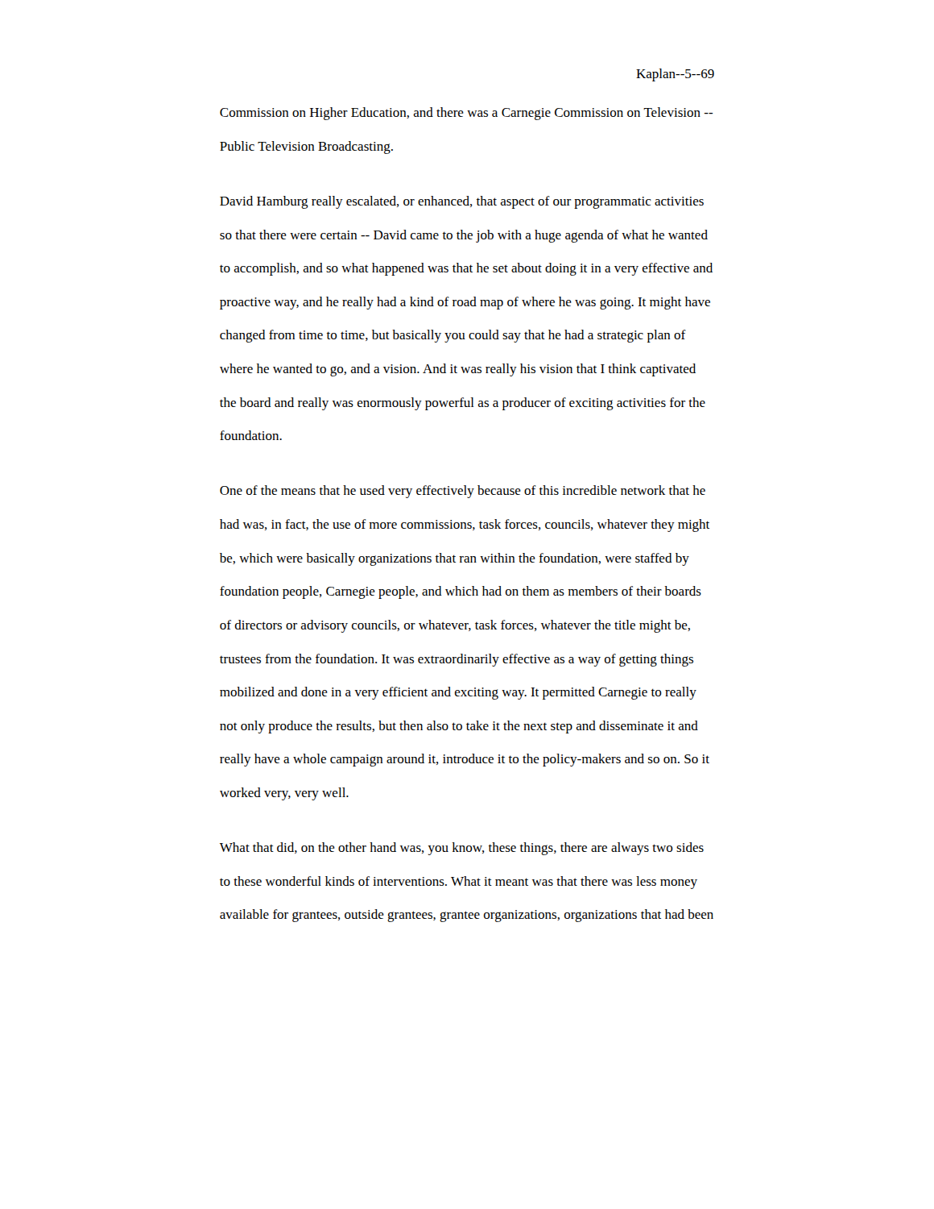Kaplan--5--69
Commission on Higher Education, and there was a Carnegie Commission on Television -- Public Television Broadcasting.
David Hamburg really escalated, or enhanced, that aspect of our programmatic activities so that there were certain -- David came to the job with a huge agenda of what he wanted to accomplish, and so what happened was that he set about doing it in a very effective and proactive way, and he really had a kind of road map of where he was going. It might have changed from time to time, but basically you could say that he had a strategic plan of where he wanted to go, and a vision. And it was really his vision that I think captivated the board and really was enormously powerful as a producer of exciting activities for the foundation.
One of the means that he used very effectively because of this incredible network that he had was, in fact, the use of more commissions, task forces, councils, whatever they might be, which were basically organizations that ran within the foundation, were staffed by foundation people, Carnegie people, and which had on them as members of their boards of directors or advisory councils, or whatever, task forces, whatever the title might be, trustees from the foundation. It was extraordinarily effective as a way of getting things mobilized and done in a very efficient and exciting way. It permitted Carnegie to really not only produce the results, but then also to take it the next step and disseminate it and really have a whole campaign around it, introduce it to the policy-makers and so on. So it worked very, very well.
What that did, on the other hand was, you know, these things, there are always two sides to these wonderful kinds of interventions. What it meant was that there was less money available for grantees, outside grantees, grantee organizations, organizations that had been